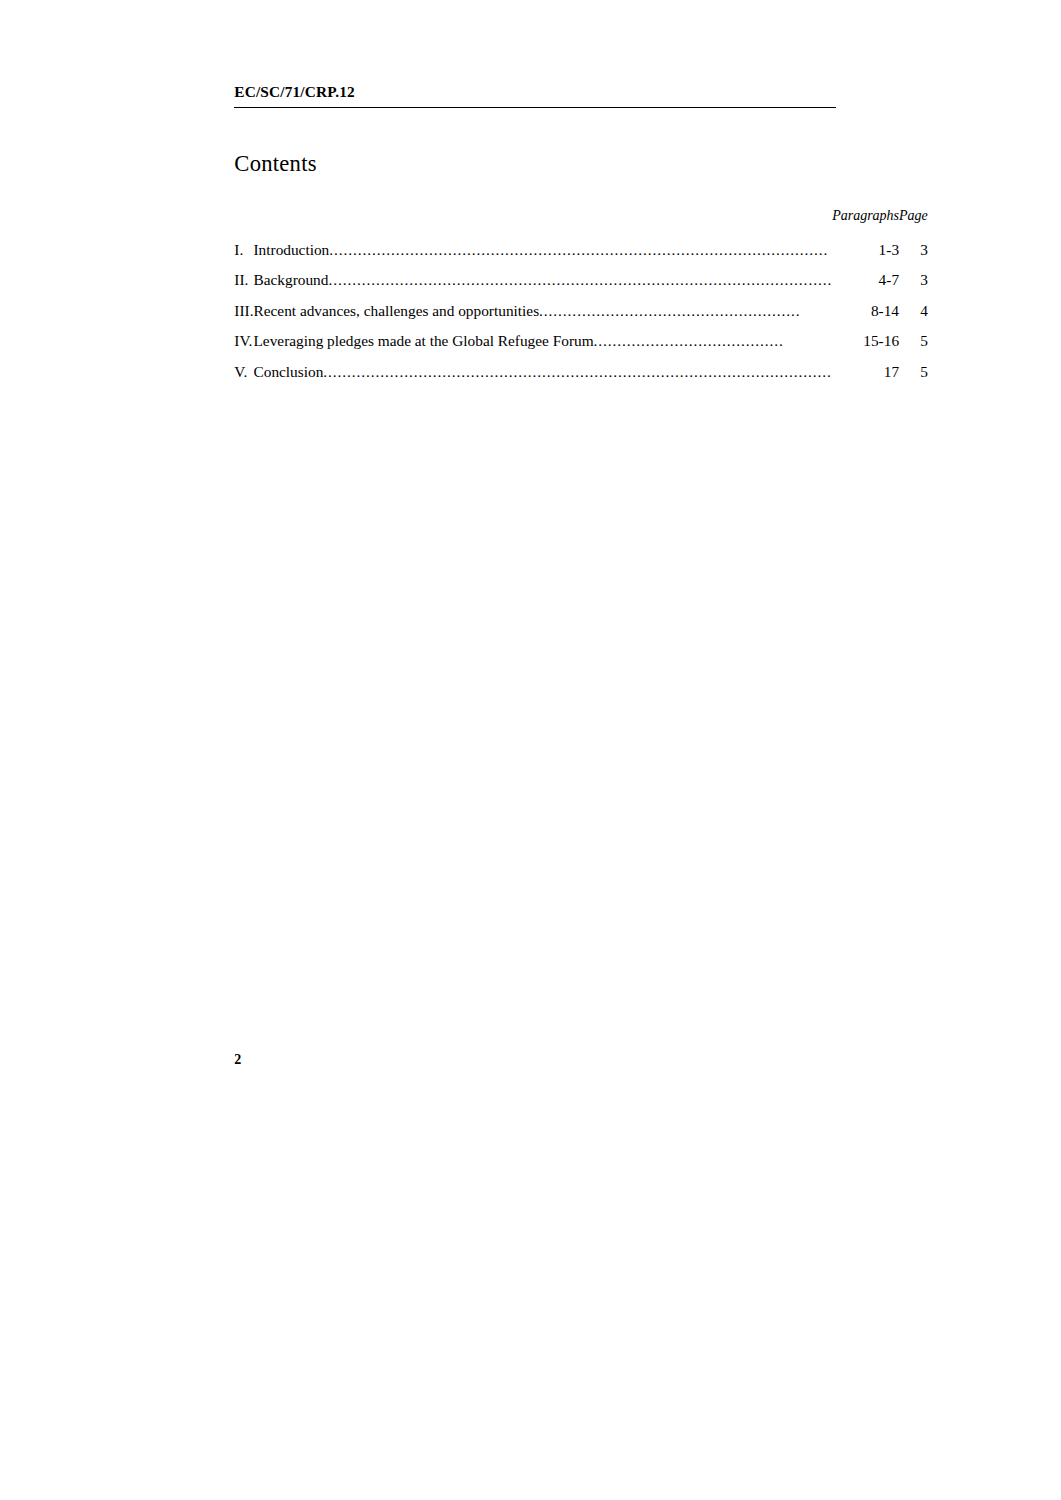EC/SC/71/CRP.12
Contents
| | | Paragraphs | Page |
| --- | --- | --- | --- |
| I. | Introduction ......................................................................................................... | 1-3 | 3 |
| II. | Background .......................................................................................................... | 4-7 | 3 |
| III. | Recent advances, challenges and opportunities ....................................................... | 8-14 | 4 |
| IV. | Leveraging pledges made at the Global Refugee Forum ........................................ | 15-16 | 5 |
| V. | Conclusion ........................................................................................................... | 17 | 5 |
2